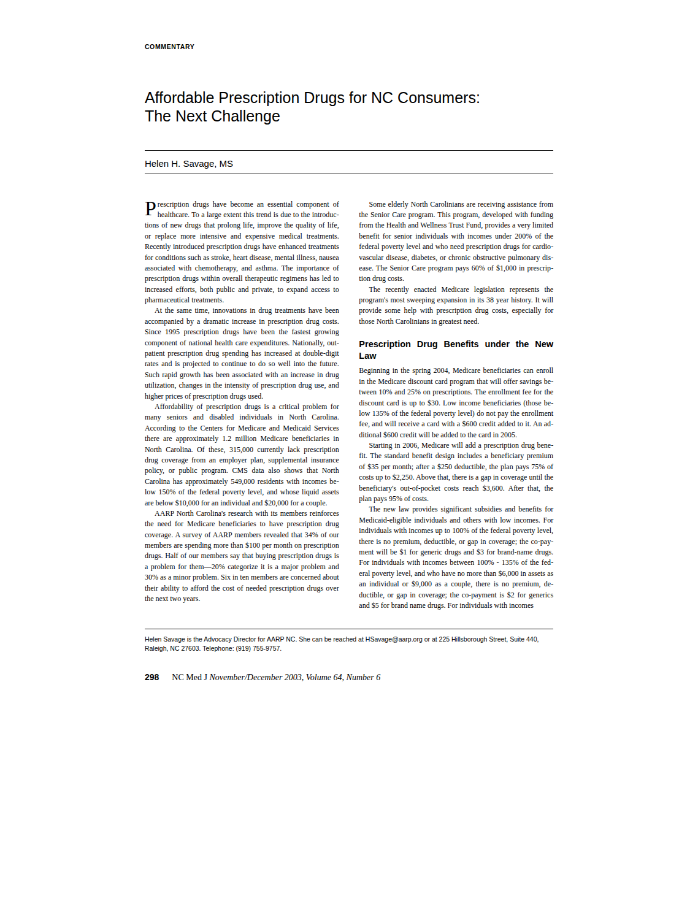COMMENTARY
Affordable Prescription Drugs for NC Consumers:
The Next Challenge
Helen H. Savage, MS
Prescription drugs have become an essential component of healthcare. To a large extent this trend is due to the introductions of new drugs that prolong life, improve the quality of life, or replace more intensive and expensive medical treatments. Recently introduced prescription drugs have enhanced treatments for conditions such as stroke, heart disease, mental illness, nausea associated with chemotherapy, and asthma. The importance of prescription drugs within overall therapeutic regimens has led to increased efforts, both public and private, to expand access to pharmaceutical treatments.
At the same time, innovations in drug treatments have been accompanied by a dramatic increase in prescription drug costs. Since 1995 prescription drugs have been the fastest growing component of national health care expenditures. Nationally, outpatient prescription drug spending has increased at double-digit rates and is projected to continue to do so well into the future. Such rapid growth has been associated with an increase in drug utilization, changes in the intensity of prescription drug use, and higher prices of prescription drugs used.
Affordability of prescription drugs is a critical problem for many seniors and disabled individuals in North Carolina. According to the Centers for Medicare and Medicaid Services there are approximately 1.2 million Medicare beneficiaries in North Carolina. Of these, 315,000 currently lack prescription drug coverage from an employer plan, supplemental insurance policy, or public program. CMS data also shows that North Carolina has approximately 549,000 residents with incomes below 150% of the federal poverty level, and whose liquid assets are below $10,000 for an individual and $20,000 for a couple.
AARP North Carolina's research with its members reinforces the need for Medicare beneficiaries to have prescription drug coverage. A survey of AARP members revealed that 34% of our members are spending more than $100 per month on prescription drugs. Half of our members say that buying prescription drugs is a problem for them—20% categorize it is a major problem and 30% as a minor problem. Six in ten members are concerned about their ability to afford the cost of needed prescription drugs over the next two years.
Some elderly North Carolinians are receiving assistance from the Senior Care program. This program, developed with funding from the Health and Wellness Trust Fund, provides a very limited benefit for senior individuals with incomes under 200% of the federal poverty level and who need prescription drugs for cardiovascular disease, diabetes, or chronic obstructive pulmonary disease. The Senior Care program pays 60% of $1,000 in prescription drug costs.
The recently enacted Medicare legislation represents the program's most sweeping expansion in its 38 year history. It will provide some help with prescription drug costs, especially for those North Carolinians in greatest need.
Prescription Drug Benefits under the New Law
Beginning in the spring 2004, Medicare beneficiaries can enroll in the Medicare discount card program that will offer savings between 10% and 25% on prescriptions. The enrollment fee for the discount card is up to $30. Low income beneficiaries (those below 135% of the federal poverty level) do not pay the enrollment fee, and will receive a card with a $600 credit added to it. An additional $600 credit will be added to the card in 2005.
Starting in 2006, Medicare will add a prescription drug benefit. The standard benefit design includes a beneficiary premium of $35 per month; after a $250 deductible, the plan pays 75% of costs up to $2,250. Above that, there is a gap in coverage until the beneficiary's out-of-pocket costs reach $3,600. After that, the plan pays 95% of costs.
The new law provides significant subsidies and benefits for Medicaid-eligible individuals and others with low incomes. For individuals with incomes up to 100% of the federal poverty level, there is no premium, deductible, or gap in coverage; the co-payment will be $1 for generic drugs and $3 for brand-name drugs. For individuals with incomes between 100% - 135% of the federal poverty level, and who have no more than $6,000 in assets as an individual or $9,000 as a couple, there is no premium, deductible, or gap in coverage; the co-payment is $2 for generics and $5 for brand name drugs. For individuals with incomes
Helen Savage is the Advocacy Director for AARP NC. She can be reached at HSavage@aarp.org or at 225 Hillsborough Street, Suite 440, Raleigh, NC 27603. Telephone: (919) 755-9757.
298 NC Med J November/December 2003, Volume 64, Number 6